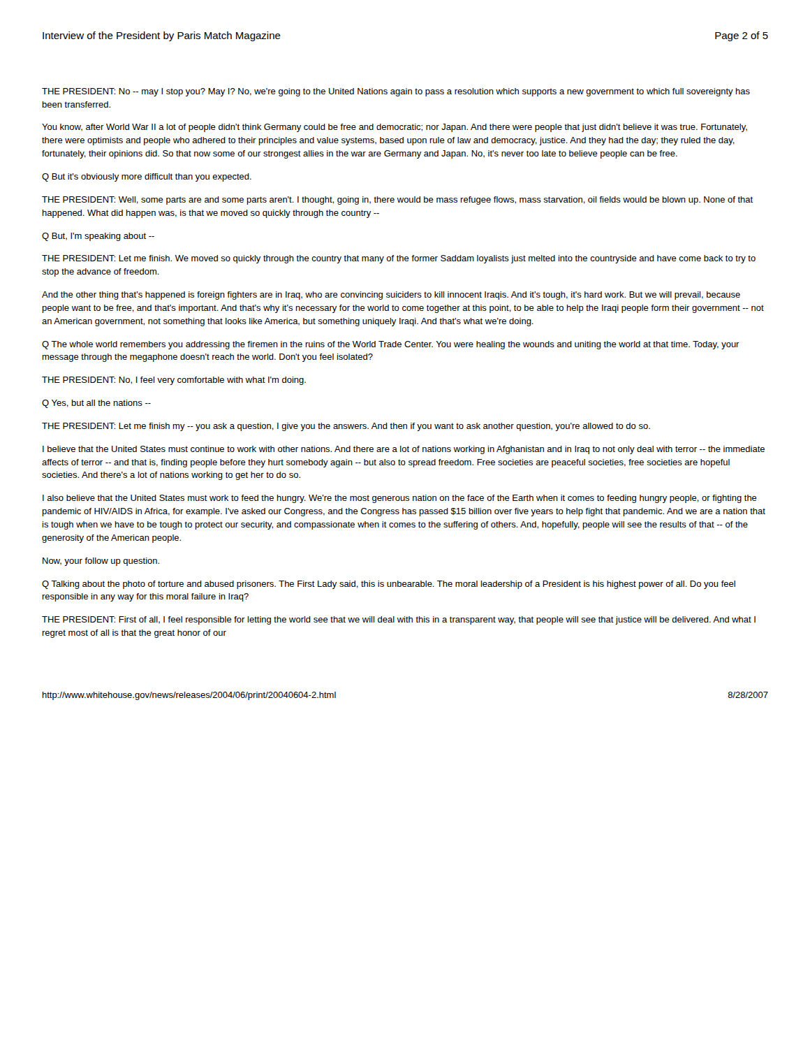Interview of the President by Paris Match Magazine Page 2 of 5
THE PRESIDENT: No -- may I stop you? May I? No, we're going to the United Nations again to pass a resolution which supports a new government to which full sovereignty has been transferred.
You know, after World War II a lot of people didn't think Germany could be free and democratic; nor Japan. And there were people that just didn't believe it was true. Fortunately, there were optimists and people who adhered to their principles and value systems, based upon rule of law and democracy, justice. And they had the day; they ruled the day, fortunately, their opinions did. So that now some of our strongest allies in the war are Germany and Japan. No, it's never too late to believe people can be free.
Q But it's obviously more difficult than you expected.
THE PRESIDENT: Well, some parts are and some parts aren't. I thought, going in, there would be mass refugee flows, mass starvation, oil fields would be blown up. None of that happened. What did happen was, is that we moved so quickly through the country --
Q But, I'm speaking about --
THE PRESIDENT: Let me finish. We moved so quickly through the country that many of the former Saddam loyalists just melted into the countryside and have come back to try to stop the advance of freedom.
And the other thing that's happened is foreign fighters are in Iraq, who are convincing suiciders to kill innocent Iraqis. And it's tough, it's hard work. But we will prevail, because people want to be free, and that's important. And that's why it's necessary for the world to come together at this point, to be able to help the Iraqi people form their government -- not an American government, not something that looks like America, but something uniquely Iraqi. And that's what we're doing.
Q The whole world remembers you addressing the firemen in the ruins of the World Trade Center. You were healing the wounds and uniting the world at that time. Today, your message through the megaphone doesn't reach the world. Don't you feel isolated?
THE PRESIDENT: No, I feel very comfortable with what I'm doing.
Q Yes, but all the nations --
THE PRESIDENT: Let me finish my -- you ask a question, I give you the answers. And then if you want to ask another question, you're allowed to do so.
I believe that the United States must continue to work with other nations. And there are a lot of nations working in Afghanistan and in Iraq to not only deal with terror -- the immediate affects of terror -- and that is, finding people before they hurt somebody again -- but also to spread freedom. Free societies are peaceful societies, free societies are hopeful societies. And there's a lot of nations working to get her to do so.
I also believe that the United States must work to feed the hungry. We're the most generous nation on the face of the Earth when it comes to feeding hungry people, or fighting the pandemic of HIV/AIDS in Africa, for example. I've asked our Congress, and the Congress has passed $15 billion over five years to help fight that pandemic. And we are a nation that is tough when we have to be tough to protect our security, and compassionate when it comes to the suffering of others. And, hopefully, people will see the results of that -- of the generosity of the American people.
Now, your follow up question.
Q Talking about the photo of torture and abused prisoners. The First Lady said, this is unbearable. The moral leadership of a President is his highest power of all. Do you feel responsible in any way for this moral failure in Iraq?
THE PRESIDENT: First of all, I feel responsible for letting the world see that we will deal with this in a transparent way, that people will see that justice will be delivered. And what I regret most of all is that the great honor of our
http://www.whitehouse.gov/news/releases/2004/06/print/20040604-2.html 8/28/2007